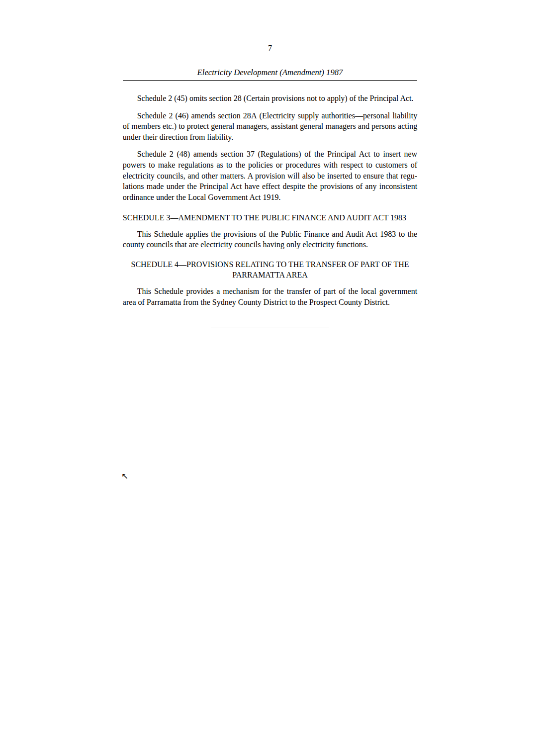7
Electricity Development (Amendment) 1987
Schedule 2 (45) omits section 28 (Certain provisions not to apply) of the Principal Act.
Schedule 2 (46) amends section 28A (Electricity supply authorities—personal liability of members etc.) to protect general managers, assistant general managers and persons acting under their direction from liability.
Schedule 2 (48) amends section 37 (Regulations) of the Principal Act to insert new powers to make regulations as to the policies or procedures with respect to customers of electricity councils, and other matters. A provision will also be inserted to ensure that regulations made under the Principal Act have effect despite the provisions of any inconsistent ordinance under the Local Government Act 1919.
SCHEDULE 3—AMENDMENT TO THE PUBLIC FINANCE AND AUDIT ACT 1983
This Schedule applies the provisions of the Public Finance and Audit Act 1983 to the county councils that are electricity councils having only electricity functions.
Schedule 4—Provisions relating to the transfer of part of the
Parramatta area
This Schedule provides a mechanism for the transfer of part of the local government area of Parramatta from the Sydney County District to the Prospect County District.
↖